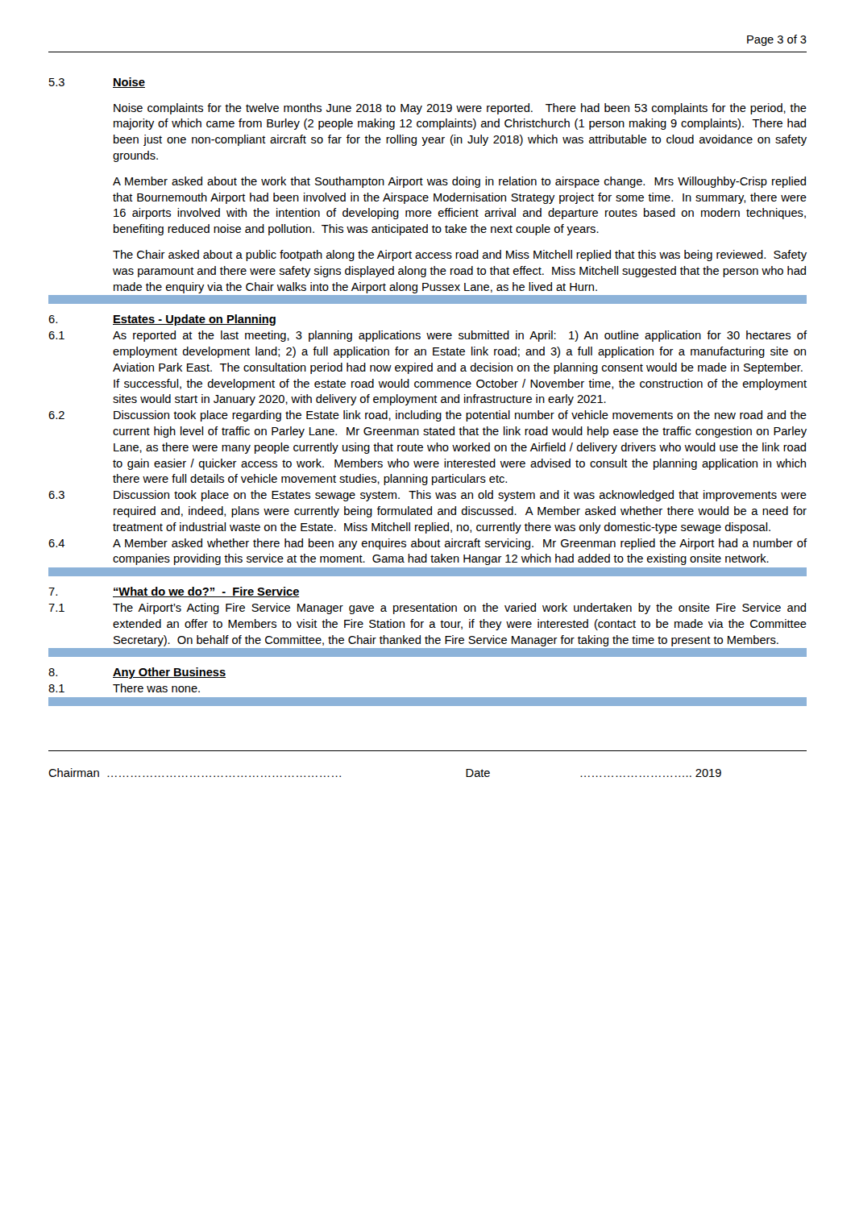Page 3 of 3
| 5.3 | Noise Noise complaints for the twelve months June 2018 to May 2019 were reported. There had been 53 complaints for the period, the majority of which came from Burley (2 people making 12 complaints) and Christchurch (1 person making 9 complaints). There had been just one non-compliant aircraft so far for the rolling year (in July 2018) which was attributable to cloud avoidance on safety grounds. A Member asked about the work that Southampton Airport was doing in relation to airspace change. Mrs Willoughby-Crisp replied that Bournemouth Airport had been involved in the Airspace Modernisation Strategy project for some time. In summary, there were 16 airports involved with the intention of developing more efficient arrival and departure routes based on modern techniques, benefiting reduced noise and pollution. This was anticipated to take the next couple of years. The Chair asked about a public footpath along the Airport access road and Miss Mitchell replied that this was being reviewed. Safety was paramount and there were safety signs displayed along the road to that effect. Miss Mitchell suggested that the person who had made the enquiry via the Chair walks into the Airport along Pussex Lane, as he lived at Hurn. |
| 6. | Estates - Update on Planning |
| 6.1 | As reported at the last meeting, 3 planning applications were submitted in April: 1) An outline application for 30 hectares of employment development land; 2) a full application for an Estate link road; and 3) a full application for a manufacturing site on Aviation Park East. The consultation period had now expired and a decision on the planning consent would be made in September. If successful, the development of the estate road would commence October / November time, the construction of the employment sites would start in January 2020, with delivery of employment and infrastructure in early 2021. |
| 6.2 | Discussion took place regarding the Estate link road, including the potential number of vehicle movements on the new road and the current high level of traffic on Parley Lane. Mr Greenman stated that the link road would help ease the traffic congestion on Parley Lane, as there were many people currently using that route who worked on the Airfield / delivery drivers who would use the link road to gain easier / quicker access to work. Members who were interested were advised to consult the planning application in which there were full details of vehicle movement studies, planning particulars etc. |
| 6.3 | Discussion took place on the Estates sewage system. This was an old system and it was acknowledged that improvements were required and, indeed, plans were currently being formulated and discussed. A Member asked whether there would be a need for treatment of industrial waste on the Estate. Miss Mitchell replied, no, currently there was only domestic-type sewage disposal. |
| 6.4 | A Member asked whether there had been any enquires about aircraft servicing. Mr Greenman replied the Airport had a number of companies providing this service at the moment. Gama had taken Hangar 12 which had added to the existing onsite network. |
| 7. | “What do we do?” - Fire Service |
| 7.1 | The Airport’s Acting Fire Service Manager gave a presentation on the varied work undertaken by the onsite Fire Service and extended an offer to Members to visit the Fire Station for a tour, if they were interested (contact to be made via the Committee Secretary). On behalf of the Committee, the Chair thanked the Fire Service Manager for taking the time to present to Members. |
| 8. | Any Other Business |
| 8.1 | There was none. |
| Chairman …………………………………………………… | Date | ……………………….. 2019 |